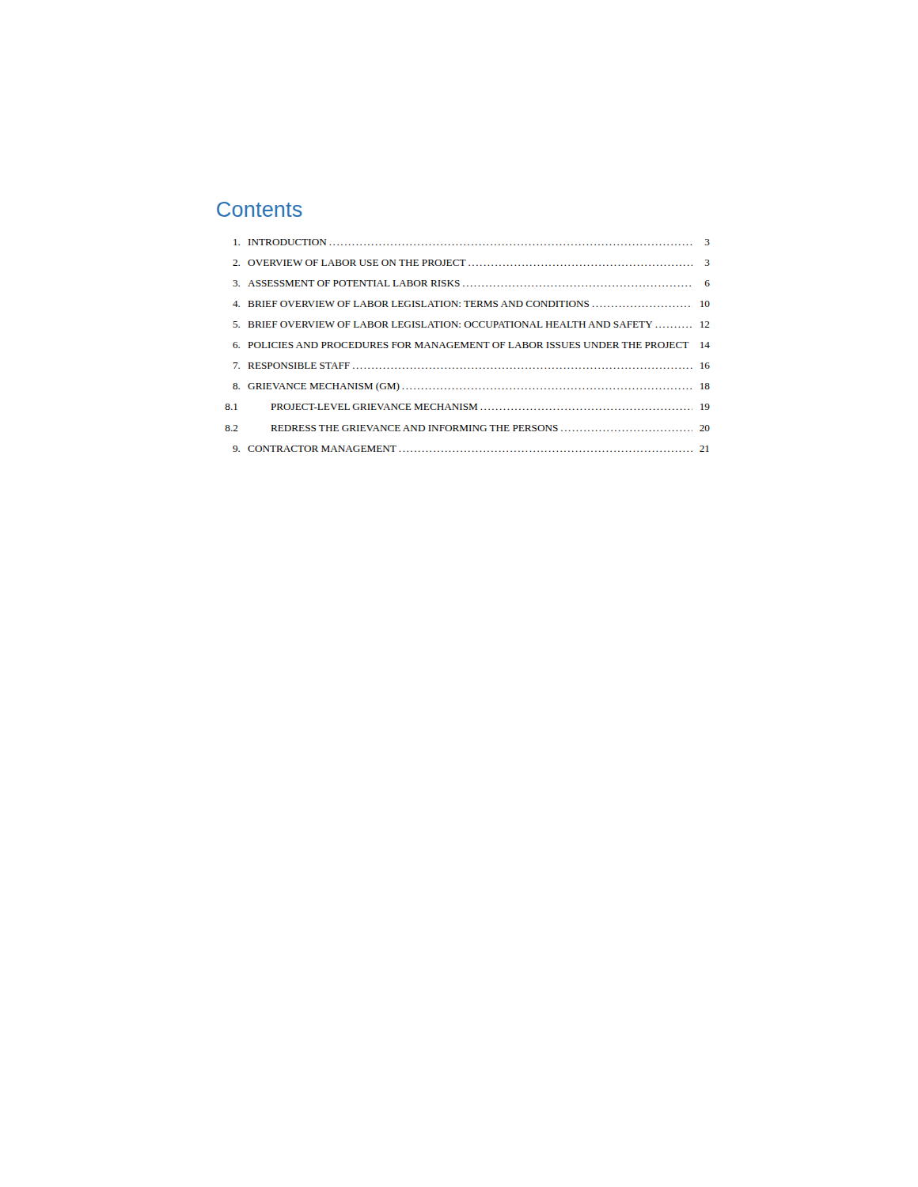Contents
1. INTRODUCTION .................................................................................................................................. 3
2. OVERVIEW OF LABOR USE ON THE PROJECT ..................................................................................... 3
3. ASSESSMENT OF POTENTIAL LABOR RISKS ....................................................................................... 6
4. BRIEF OVERVIEW OF LABOR LEGISLATION: TERMS AND CONDITIONS .................................... 10
5. BRIEF OVERVIEW OF LABOR LEGISLATION: OCCUPATIONAL HEALTH AND SAFETY ............ 12
6. POLICIES AND PROCEDURES FOR MANAGEMENT OF LABOR ISSUES UNDER THE PROJECT 14
7. RESPONSIBLE STAFF ..................................................................................................................................... 16
8. GRIEVANCE MECHANISM (GM) ............................................................................................................. 18
8.1 PROJECT-LEVEL GRIEVANCE MECHANISM ..................................................................................... 19
8.2 REDRESS THE GRIEVANCE AND INFORMING THE PERSONS .................................................... 20
9. CONTRACTOR MANAGEMENT .............................................................................................................. 21